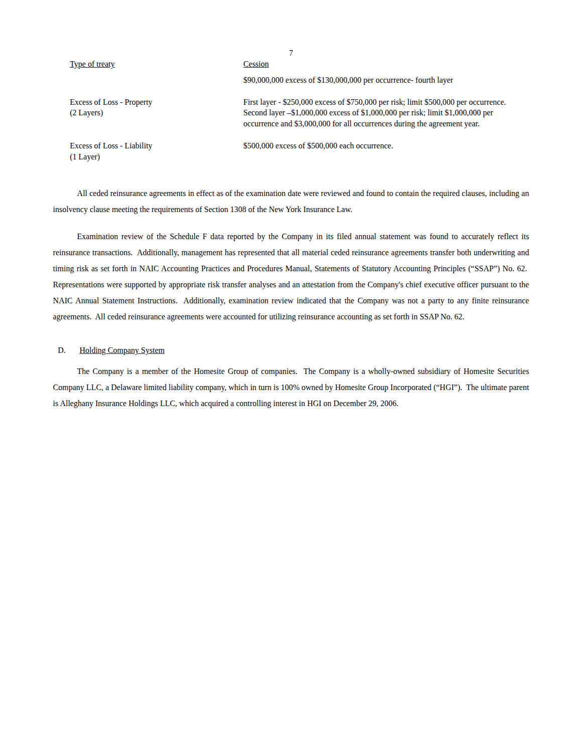7
| Type of treaty | Cession |
| --- | --- |
| | $90,000,000 excess of $130,000,000 per occurrence- fourth layer |
| Excess of Loss - Property (2 Layers) | First layer - $250,000 excess of $750,000 per risk; limit $500,000 per occurrence. Second layer –$1,000,000 excess of $1,000,000 per risk; limit $1,000,000 per occurrence and $3,000,000 for all occurrences during the agreement year. |
| Excess of Loss - Liability (1 Layer) | $500,000 excess of $500,000 each occurrence. |
All ceded reinsurance agreements in effect as of the examination date were reviewed and found to contain the required clauses, including an insolvency clause meeting the requirements of Section 1308 of the New York Insurance Law.
Examination review of the Schedule F data reported by the Company in its filed annual statement was found to accurately reflect its reinsurance transactions. Additionally, management has represented that all material ceded reinsurance agreements transfer both underwriting and timing risk as set forth in NAIC Accounting Practices and Procedures Manual, Statements of Statutory Accounting Principles (“SSAP”) No. 62. Representations were supported by appropriate risk transfer analyses and an attestation from the Company's chief executive officer pursuant to the NAIC Annual Statement Instructions. Additionally, examination review indicated that the Company was not a party to any finite reinsurance agreements. All ceded reinsurance agreements were accounted for utilizing reinsurance accounting as set forth in SSAP No. 62.
D. Holding Company System
The Company is a member of the Homesite Group of companies. The Company is a wholly-owned subsidiary of Homesite Securities Company LLC, a Delaware limited liability company, which in turn is 100% owned by Homesite Group Incorporated (“HGI”). The ultimate parent is Alleghany Insurance Holdings LLC, which acquired a controlling interest in HGI on December 29, 2006.